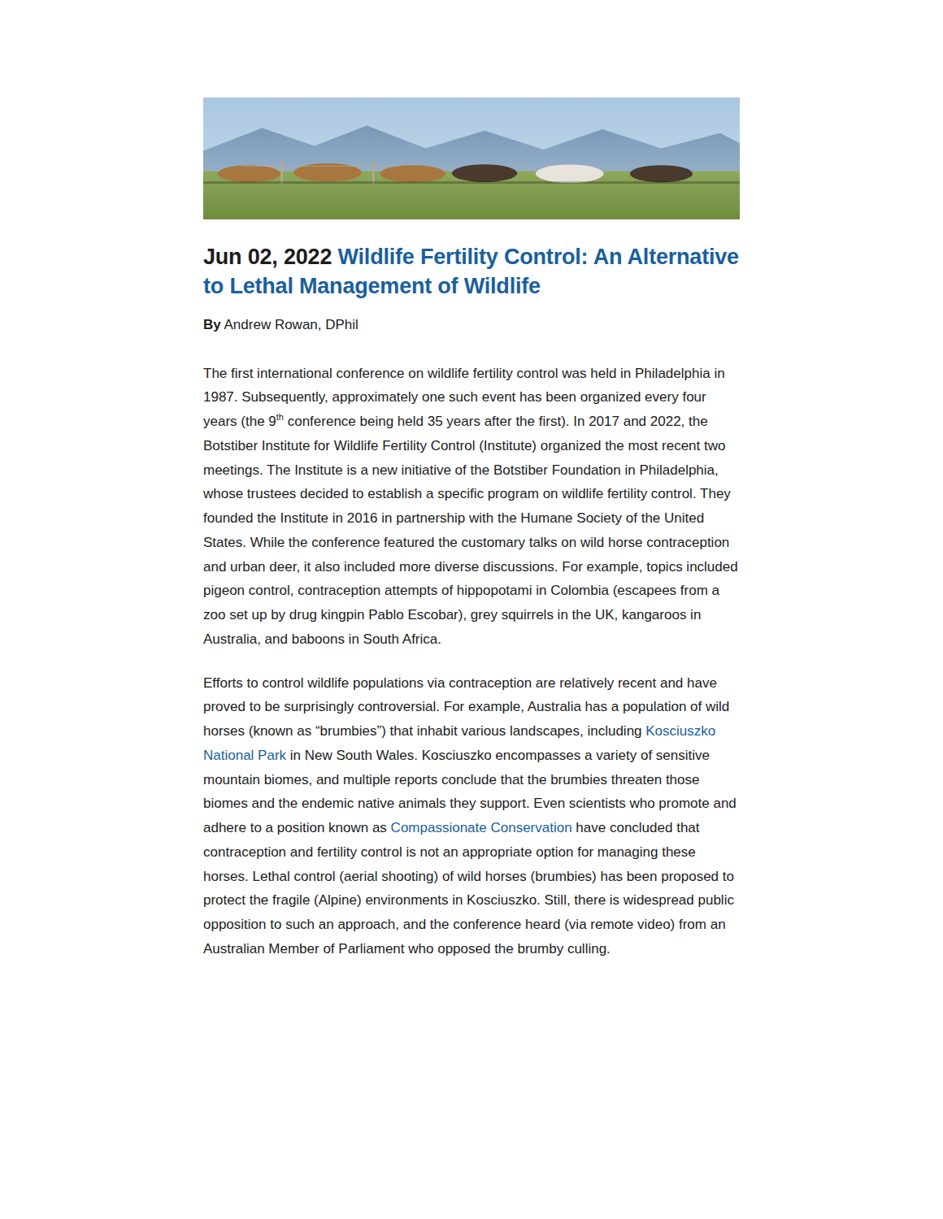Jun 02, 2022 Wildlife Fertility Control: An Alternative to Lethal Management of Wildlife
By Andrew Rowan, DPhil
The first international conference on wildlife fertility control was held in Philadelphia in 1987. Subsequently, approximately one such event has been organized every four years (the 9th conference being held 35 years after the first). In 2017 and 2022, the Botstiber Institute for Wildlife Fertility Control (Institute) organized the most recent two meetings. The Institute is a new initiative of the Botstiber Foundation in Philadelphia, whose trustees decided to establish a specific program on wildlife fertility control. They founded the Institute in 2016 in partnership with the Humane Society of the United States. While the conference featured the customary talks on wild horse contraception and urban deer, it also included more diverse discussions. For example, topics included pigeon control, contraception attempts of hippopotami in Colombia (escapees from a zoo set up by drug kingpin Pablo Escobar), grey squirrels in the UK, kangaroos in Australia, and baboons in South Africa.
Efforts to control wildlife populations via contraception are relatively recent and have proved to be surprisingly controversial. For example, Australia has a population of wild horses (known as “brumbies”) that inhabit various landscapes, including Kosciuszko National Park in New South Wales. Kosciuszko encompasses a variety of sensitive mountain biomes, and multiple reports conclude that the brumbies threaten those biomes and the endemic native animals they support. Even scientists who promote and adhere to a position known as Compassionate Conservation have concluded that contraception and fertility control is not an appropriate option for managing these horses. Lethal control (aerial shooting) of wild horses (brumbies) has been proposed to protect the fragile (Alpine) environments in Kosciuszko. Still, there is widespread public opposition to such an approach, and the conference heard (via remote video) from an Australian Member of Parliament who opposed the brumby culling.